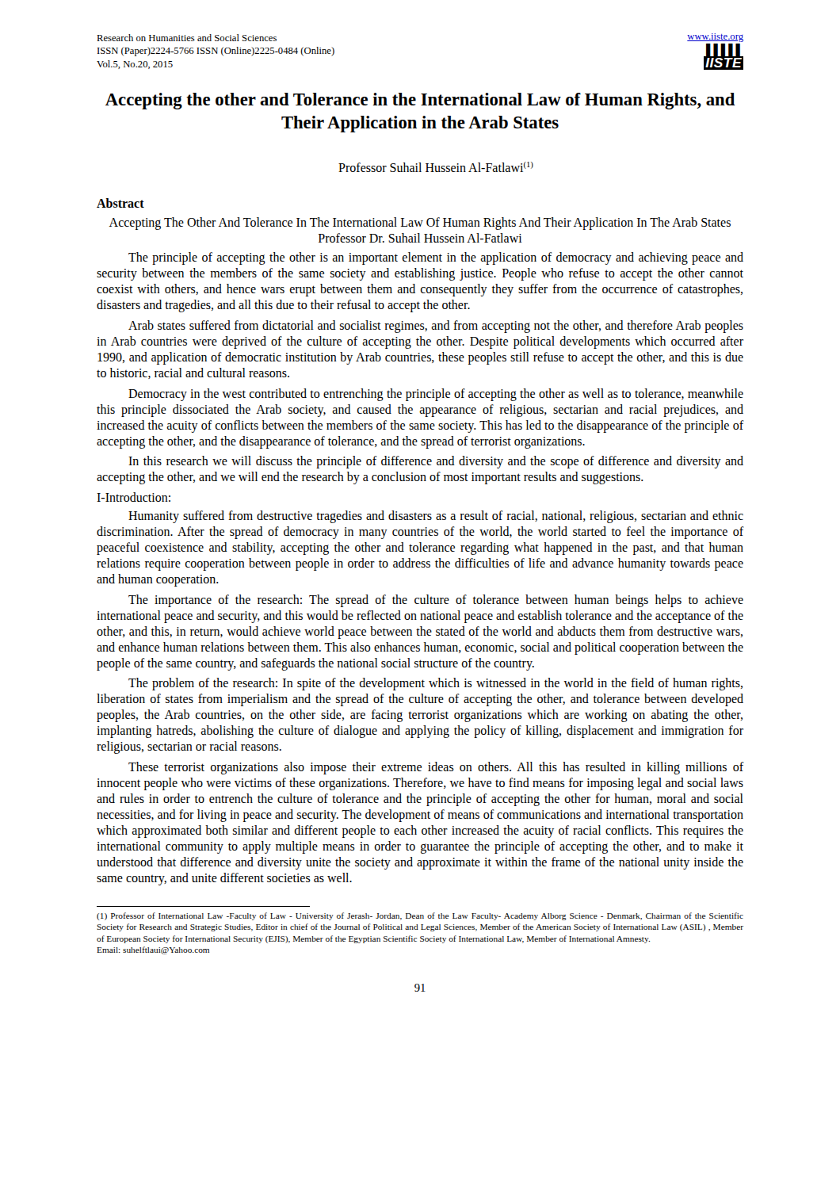Research on Humanities and Social Sciences ISSN (Paper)2224-5766 ISSN (Online)2225-0484 (Online) Vol.5, No.20, 2015
www.iiste.org
▌▌▌▌▌
IISTE
Accepting the other and Tolerance in the International Law of Human Rights, and Their Application in the Arab States
Professor Suhail Hussein Al-Fatlawi(1)
Abstract
Accepting The Other And Tolerance In The International Law Of Human Rights And Their Application In The Arab States
Professor Dr. Suhail Hussein Al-Fatlawi
The principle of accepting the other is an important element in the application of democracy and achieving peace and security between the members of the same society and establishing justice. People who refuse to accept the other cannot coexist with others, and hence wars erupt between them and consequently they suffer from the occurrence of catastrophes, disasters and tragedies, and all this due to their refusal to accept the other.
Arab states suffered from dictatorial and socialist regimes, and from accepting not the other, and therefore Arab peoples in Arab countries were deprived of the culture of accepting the other. Despite political developments which occurred after 1990, and application of democratic institution by Arab countries, these peoples still refuse to accept the other, and this is due to historic, racial and cultural reasons.
Democracy in the west contributed to entrenching the principle of accepting the other as well as to tolerance, meanwhile this principle dissociated the Arab society, and caused the appearance of religious, sectarian and racial prejudices, and increased the acuity of conflicts between the members of the same society. This has led to the disappearance of the principle of accepting the other, and the disappearance of tolerance, and the spread of terrorist organizations.
In this research we will discuss the principle of difference and diversity and the scope of difference and diversity and accepting the other, and we will end the research by a conclusion of most important results and suggestions.
I-Introduction:
Humanity suffered from destructive tragedies and disasters as a result of racial, national, religious, sectarian and ethnic discrimination. After the spread of democracy in many countries of the world, the world started to feel the importance of peaceful coexistence and stability, accepting the other and tolerance regarding what happened in the past, and that human relations require cooperation between people in order to address the difficulties of life and advance humanity towards peace and human cooperation.
The importance of the research: The spread of the culture of tolerance between human beings helps to achieve international peace and security, and this would be reflected on national peace and establish tolerance and the acceptance of the other, and this, in return, would achieve world peace between the stated of the world and abducts them from destructive wars, and enhance human relations between them. This also enhances human, economic, social and political cooperation between the people of the same country, and safeguards the national social structure of the country.
The problem of the research: In spite of the development which is witnessed in the world in the field of human rights, liberation of states from imperialism and the spread of the culture of accepting the other, and tolerance between developed peoples, the Arab countries, on the other side, are facing terrorist organizations which are working on abating the other, implanting hatreds, abolishing the culture of dialogue and applying the policy of killing, displacement and immigration for religious, sectarian or racial reasons.
These terrorist organizations also impose their extreme ideas on others. All this has resulted in killing millions of innocent people who were victims of these organizations. Therefore, we have to find means for imposing legal and social laws and rules in order to entrench the culture of tolerance and the principle of accepting the other for human, moral and social necessities, and for living in peace and security. The development of means of communications and international transportation which approximated both similar and different people to each other increased the acuity of racial conflicts. This requires the international community to apply multiple means in order to guarantee the principle of accepting the other, and to make it understood that difference and diversity unite the society and approximate it within the frame of the national unity inside the same country, and unite different societies as well.
(1) Professor of International Law -Faculty of Law - University of Jerash- Jordan, Dean of the Law Faculty- Academy Alborg Science - Denmark, Chairman of the Scientific Society for Research and Strategic Studies, Editor in chief of the Journal of Political and Legal Sciences, Member of the American Society of International Law (ASIL) , Member of European Society for International Security (EJIS), Member of the Egyptian Scientific Society of International Law, Member of International Amnesty.
Email: suhelftlaui@Yahoo.com
91